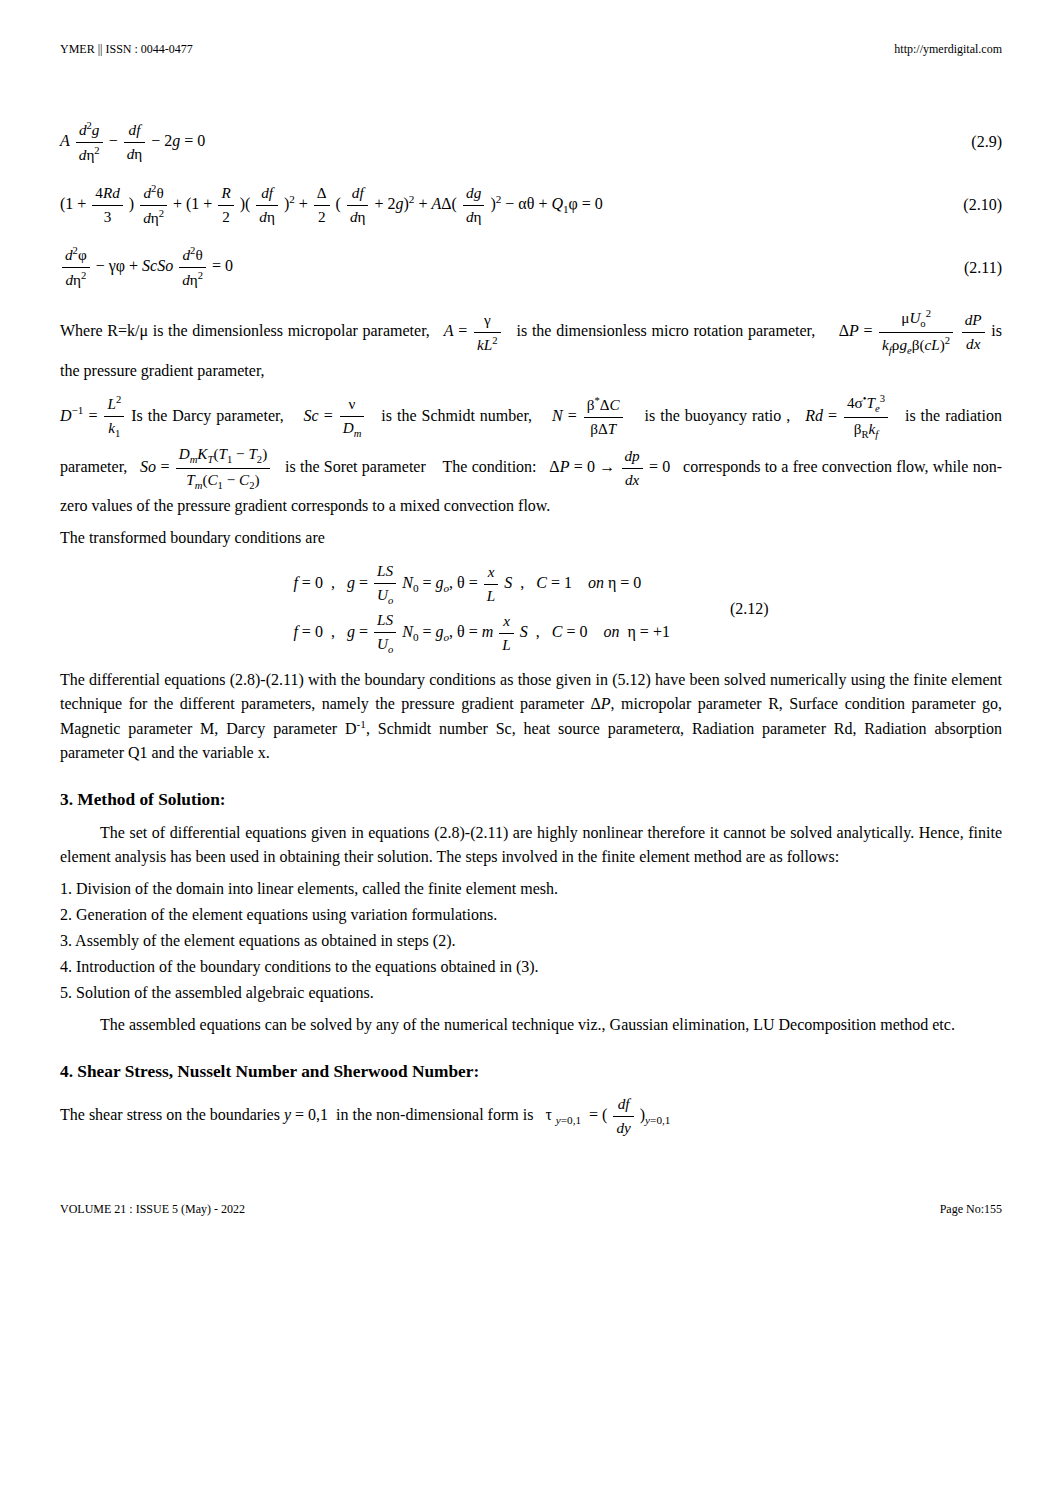YMER || ISSN : 0044-0477 http://ymerdigital.com
A d2g dη2 − df dη − 2g = 0
(2.9)
(1 + 4Rd 3 ) d2θ dη2 + (1 + R 2 )( df dη )2 + Δ 2 ( df dη + 2g)2 + AΔ( dg dη )2 − αθ + Q1φ = 0
(2.10)
d2φ dη2 − γφ + ScSo d2θ dη2 = 0
(2.11)
Where R=k/μ is the dimensionless micropolar parameter, A = γkL2 is the dimensionless micro rotation parameter, ΔP = μUo2 kfρgeβ(cL)2 dP dx is the pressure gradient parameter,
D−1 = L2 k1 Is the Darcy parameter, Sc = νDm is the Schmidt number, N = β*ΔC βΔT is the buoyancy ratio , Rd = 4σ•Te3 βRkf is the radiation parameter, So = DmKT(T1 − T2) Tm(C1 − C2) is the Soret parameter The condition: ΔP = 0 → dp dx = 0 corresponds to a free convection flow, while non-zero values of the pressure gradient corresponds to a mixed convection flow.
The transformed boundary conditions are
f = 0 , g = LS Uo N0 = go, θ = xL S , C = 1 on η = 0
f = 0 , g = LS Uo N0 = go, θ = m xL S , C = 0 on η = +1
(2.12)
The differential equations (2.8)-(2.11) with the boundary conditions as those given in (5.12) have been solved numerically using the finite element technique for the different parameters, namely the pressure gradient parameter ΔP, micropolar parameter R, Surface condition parameter go, Magnetic parameter M, Darcy parameter D-1, Schmidt number Sc, heat source parameterα, Radiation parameter Rd, Radiation absorption parameter Q1 and the variable x.
3. Method of Solution:
The set of differential equations given in equations (2.8)-(2.11) are highly nonlinear therefore it cannot be solved analytically. Hence, finite element analysis has been used in obtaining their solution. The steps involved in the finite element method are as follows:
1. Division of the domain into linear elements, called the finite element mesh.
2. Generation of the element equations using variation formulations.
3. Assembly of the element equations as obtained in steps (2).
4. Introduction of the boundary conditions to the equations obtained in (3).
5. Solution of the assembled algebraic equations.
The assembled equations can be solved by any of the numerical technique viz., Gaussian elimination, LU Decomposition method etc.
4. Shear Stress, Nusselt Number and Sherwood Number:
The shear stress on the boundaries y = 0,1 in the non-dimensional form is τ y=0,1 = ( df dy )y=0,1
VOLUME 21 : ISSUE 5 (May) - 2022 Page No:155